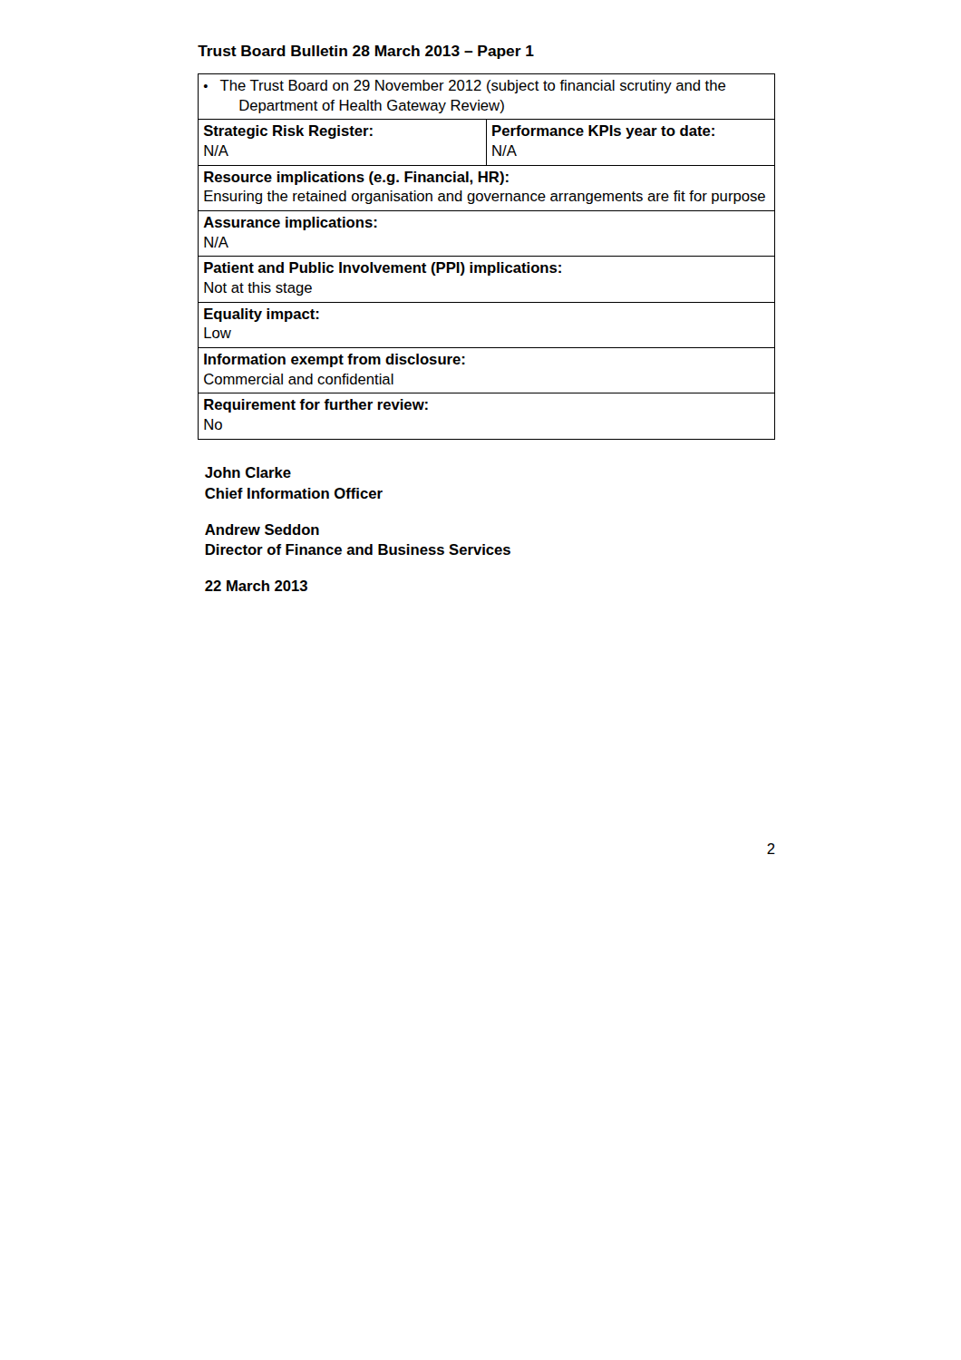Trust Board Bulletin 28 March 2013 – Paper 1
| • The Trust Board on 29 November 2012 (subject to financial scrutiny and the Department of Health Gateway Review) |
| Strategic Risk Register: N/A | Performance KPIs year to date: N/A |
| Resource implications (e.g. Financial, HR): Ensuring the retained organisation and governance arrangements are fit for purpose |
| Assurance implications: N/A |
| Patient and Public Involvement (PPI) implications: Not at this stage |
| Equality impact: Low |
| Information exempt from disclosure: Commercial and confidential |
| Requirement for further review: No |
John Clarke
Chief Information Officer
Andrew Seddon
Director of Finance and Business Services
22 March 2013
2